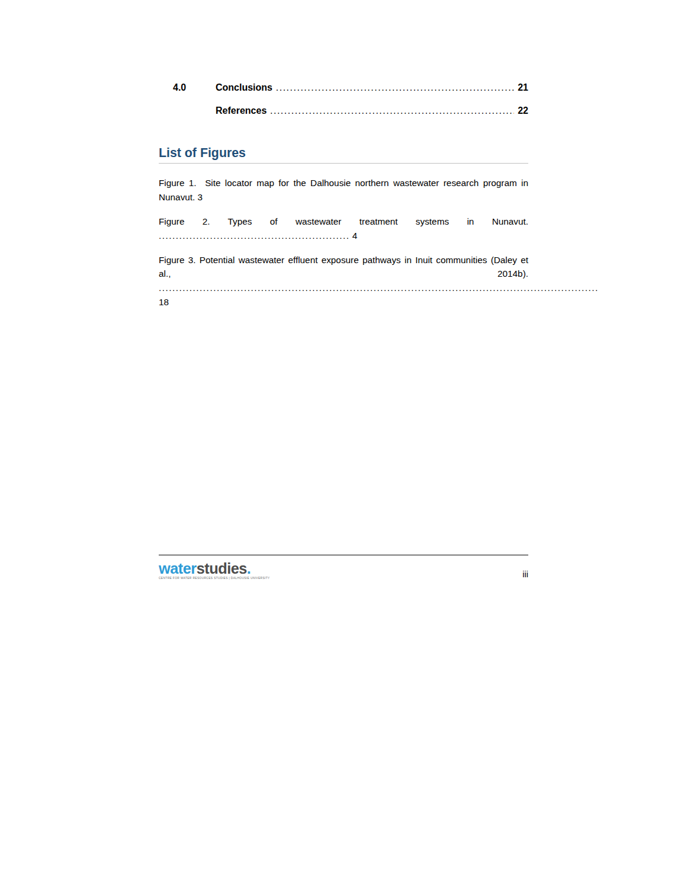4.0 Conclusions .................................................................................................. 21
References ......................................................................................................... 22
List of Figures
Figure 1. Site locator map for the Dalhousie northern wastewater research program in Nunavut. 3
Figure 2. Types of wastewater treatment systems in Nunavut. ........................................................ 4
Figure 3. Potential wastewater effluent exposure pathways in Inuit communities (Daley et al., 2014b). ................................................................................................................................. 18
water studies.
Centre for Water Resources Studies | Dalhousie University
iii